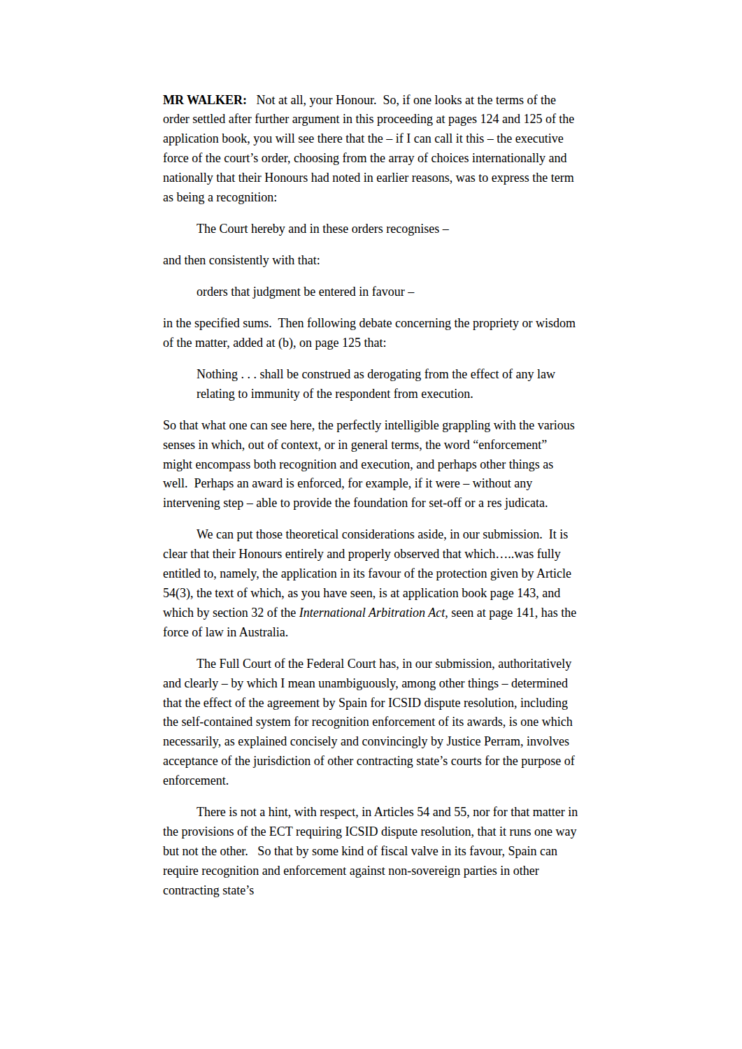MR WALKER: Not at all, your Honour. So, if one looks at the terms of the order settled after further argument in this proceeding at pages 124 and 125 of the application book, you will see there that the – if I can call it this – the executive force of the court’s order, choosing from the array of choices internationally and nationally that their Honours had noted in earlier reasons, was to express the term as being a recognition:
The Court hereby and in these orders recognises –
and then consistently with that:
orders that judgment be entered in favour –
in the specified sums. Then following debate concerning the propriety or wisdom of the matter, added at (b), on page 125 that:
Nothing . . . shall be construed as derogating from the effect of any law relating to immunity of the respondent from execution.
So that what one can see here, the perfectly intelligible grappling with the various senses in which, out of context, or in general terms, the word “enforcement” might encompass both recognition and execution, and perhaps other things as well. Perhaps an award is enforced, for example, if it were – without any intervening step – able to provide the foundation for set-off or a res judicata.
We can put those theoretical considerations aside, in our submission. It is clear that their Honours entirely and properly observed that which…..was fully entitled to, namely, the application in its favour of the protection given by Article 54(3), the text of which, as you have seen, is at application book page 143, and which by section 32 of the International Arbitration Act, seen at page 141, has the force of law in Australia.
The Full Court of the Federal Court has, in our submission, authoritatively and clearly – by which I mean unambiguously, among other things – determined that the effect of the agreement by Spain for ICSID dispute resolution, including the self-contained system for recognition enforcement of its awards, is one which necessarily, as explained concisely and convincingly by Justice Perram, involves acceptance of the jurisdiction of other contracting state’s courts for the purpose of enforcement.
There is not a hint, with respect, in Articles 54 and 55, nor for that matter in the provisions of the ECT requiring ICSID dispute resolution, that it runs one way but not the other. So that by some kind of fiscal valve in its favour, Spain can require recognition and enforcement against non-sovereign parties in other contracting state’s